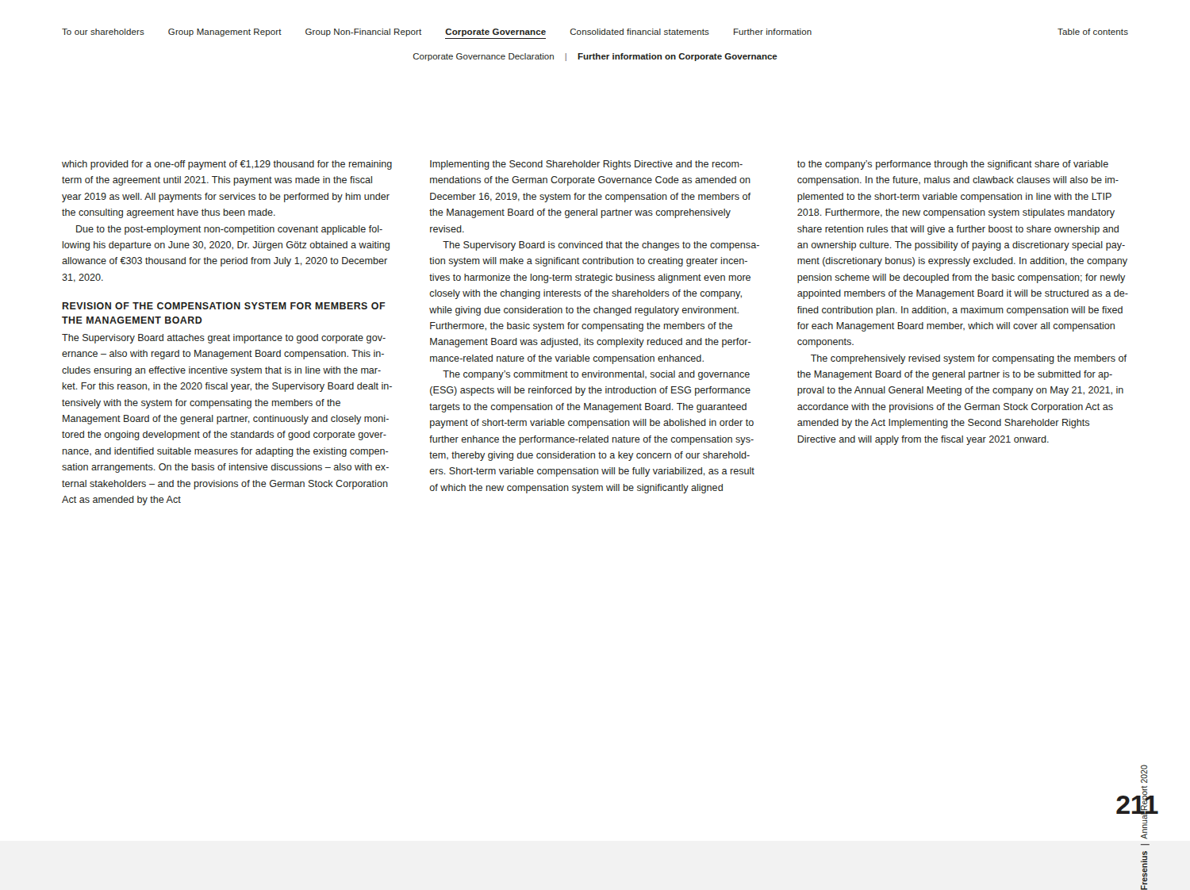To our shareholders Group Management Report Group Non-Financial Report Corporate Governance Consolidated financial statements Further information Table of contents
Corporate Governance Declaration | Further information on Corporate Governance
which provided for a one-off payment of €1,129 thousand for the remaining term of the agreement until 2021. This payment was made in the fiscal year 2019 as well. All payments for services to be performed by him under the consulting agreement have thus been made.
Due to the post-employment non-competition covenant applicable following his departure on June 30, 2020, Dr. Jürgen Götz obtained a waiting allowance of €303 thousand for the period from July 1, 2020 to December 31, 2020.
Revision of the compensation system for members of the Management Board
The Supervisory Board attaches great importance to good corporate governance – also with regard to Management Board compensation. This includes ensuring an effective incentive system that is in line with the market. For this reason, in the 2020 fiscal year, the Supervisory Board dealt intensively with the system for compensating the members of the Management Board of the general partner, continuously and closely monitored the ongoing development of the standards of good corporate governance, and identified suitable measures for adapting the existing compensation arrangements. On the basis of intensive discussions – also with external stakeholders – and the provisions of the German Stock Corporation Act as amended by the Act
Implementing the Second Shareholder Rights Directive and the recommendations of the German Corporate Governance Code as amended on December 16, 2019, the system for the compensation of the members of the Management Board of the general partner was comprehensively revised.
The Supervisory Board is convinced that the changes to the compensation system will make a significant contribution to creating greater incentives to harmonize the long-term strategic business alignment even more closely with the changing interests of the shareholders of the company, while giving due consideration to the changed regulatory environment. Furthermore, the basic system for compensating the members of the Management Board was adjusted, its complexity reduced and the performance-related nature of the variable compensation enhanced.
The company’s commitment to environmental, social and governance (ESG) aspects will be reinforced by the introduction of ESG performance targets to the compensation of the Management Board. The guaranteed payment of short-term variable compensation will be abolished in order to further enhance the performance-related nature of the compensation system, thereby giving due consideration to a key concern of our shareholders. Short-term variable compensation will be fully variabilized, as a result of which the new compensation system will be significantly aligned
to the company’s performance through the significant share of variable compensation. In the future, malus and clawback clauses will also be implemented to the short-term variable compensation in line with the LTIP 2018. Furthermore, the new compensation system stipulates mandatory share retention rules that will give a further boost to share ownership and an ownership culture. The possibility of paying a discretionary special payment (discretionary bonus) is expressly excluded. In addition, the company pension scheme will be decoupled from the basic compensation; for newly appointed members of the Management Board it will be structured as a defined contribution plan. In addition, a maximum compensation will be fixed for each Management Board member, which will cover all compensation components.
The comprehensively revised system for compensating the members of the Management Board of the general partner is to be submitted for approval to the Annual General Meeting of the company on May 21, 2021, in accordance with the provisions of the German Stock Corporation Act as amended by the Act Implementing the Second Shareholder Rights Directive and will apply from the fiscal year 2021 onward.
Fresenius Annual Report 2020
211